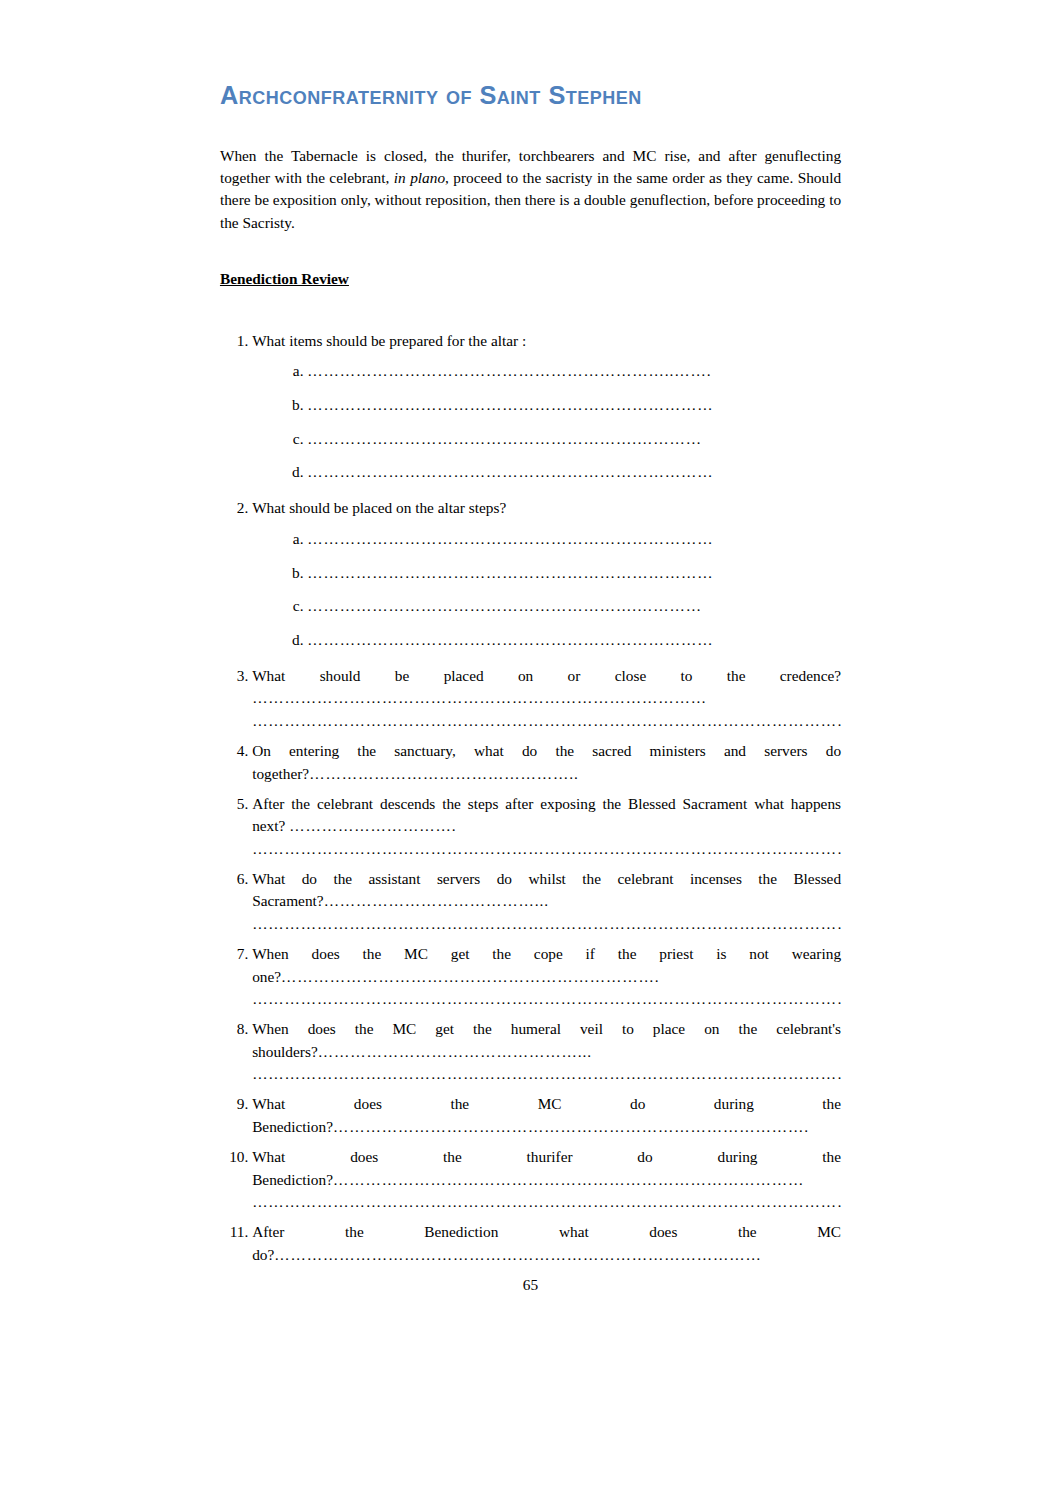Archconfraternity of Saint Stephen
When the Tabernacle is closed, the thurifer, torchbearers and MC rise, and after genuflecting together with the celebrant, in plano, proceed to the sacristy in the same order as they came. Should there be exposition only, without reposition, then there is a double genuflection, before proceeding to the Sacristy.
Benediction Review
What items should be prepared for the altar :
…………………………………………………………..…….
…………………………………………………………………
…………………………………………………….…………
…………………………………………………………………
What should be placed on the altar steps?
…………………………………………………………………
…………………………………………………………………
…………………………………………………….…………
…………………………………………………………………
What should be placed on or close to the credence? ………………………………………………………………………… ……………………………………………………………………………………………………………………………………
On entering the sanctuary, what do the sacred ministers and servers do together?…………………………………………..
After the celebrant descends the steps after exposing the Blessed Sacrament what happens next? …………………………. ……………………………………………………………………………………………………………………………………
What do the assistant servers do whilst the celebrant incenses the Blessed Sacrament?…………………………………... ……………………………………………………………………………………………………………………………………
When does the MC get the cope if the priest is not wearing one?……………………………………………………………. ……………………………………………………………………………………………………………………………………
When does the MC get the humeral veil to place on the celebrant's shoulders?…………………………………………... ……………………………………………………………………………………………………………………………………
What does the MC do during the Benediction?…………………………………………………………………………….
What does the thurifer do during the Benediction?…………………………………………………………………………… ……………………………………………………………………………………………………………………………………
After the Benediction what does the MC do?………………………………………………………………………………
65